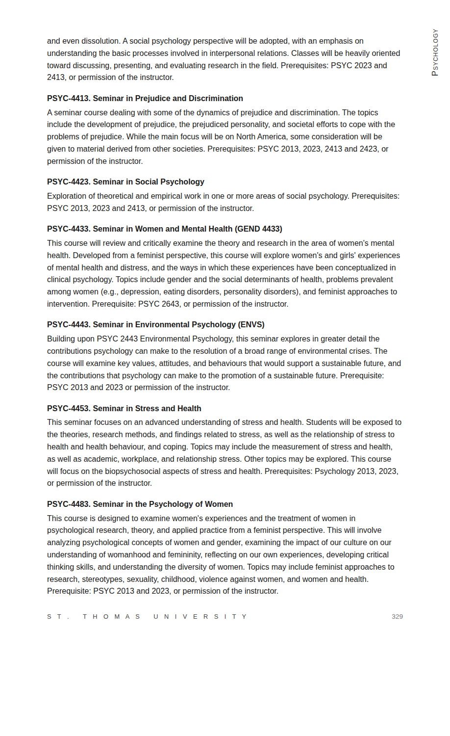Psychology
and even dissolution. A social psychology perspective will be adopted, with an emphasis on understanding the basic processes involved in interpersonal relations. Classes will be heavily oriented toward discussing, presenting, and evaluating research in the field. Prerequisites: PSYC 2023 and 2413, or permission of the instructor.
PSYC-4413. Seminar in Prejudice and Discrimination
A seminar course dealing with some of the dynamics of prejudice and discrimination. The topics include the development of prejudice, the prejudiced personality, and societal efforts to cope with the problems of prejudice. While the main focus will be on North America, some consideration will be given to material derived from other societies. Prerequisites: PSYC 2013, 2023, 2413 and 2423, or permission of the instructor.
PSYC-4423. Seminar in Social Psychology
Exploration of theoretical and empirical work in one or more areas of social psychology. Prerequisites: PSYC 2013, 2023 and 2413, or permission of the instructor.
PSYC-4433. Seminar in Women and Mental Health (GEND 4433)
This course will review and critically examine the theory and research in the area of women's mental health. Developed from a feminist perspective, this course will explore women's and girls' experiences of mental health and distress, and the ways in which these experiences have been conceptualized in clinical psychology. Topics include gender and the social determinants of health, problems prevalent among women (e.g., depression, eating disorders, personality disorders), and feminist approaches to intervention. Prerequisite: PSYC 2643, or permission of the instructor.
PSYC-4443. Seminar in Environmental Psychology (ENVS)
Building upon PSYC 2443 Environmental Psychology, this seminar explores in greater detail the contributions psychology can make to the resolution of a broad range of environmental crises. The course will examine key values, attitudes, and behaviours that would support a sustainable future, and the contributions that psychology can make to the promotion of a sustainable future. Prerequisite: PSYC 2013 and 2023 or permission of the instructor.
PSYC-4453. Seminar in Stress and Health
This seminar focuses on an advanced understanding of stress and health. Students will be exposed to the theories, research methods, and findings related to stress, as well as the relationship of stress to health and health behaviour, and coping. Topics may include the measurement of stress and health, as well as academic, workplace, and relationship stress. Other topics may be explored. This course will focus on the biopsychosocial aspects of stress and health. Prerequisites: Psychology 2013, 2023, or permission of the instructor.
PSYC-4483. Seminar in the Psychology of Women
This course is designed to examine women's experiences and the treatment of women in psychological research, theory, and applied practice from a feminist perspective. This will involve analyzing psychological concepts of women and gender, examining the impact of our culture on our understanding of womanhood and femininity, reflecting on our own experiences, developing critical thinking skills, and understanding the diversity of women. Topics may include feminist approaches to research, stereotypes, sexuality, childhood, violence against women, and women and health. Prerequisite: PSYC 2013 and 2023, or permission of the instructor.
S T . T H O M A S U N I V E R S I T Y 329